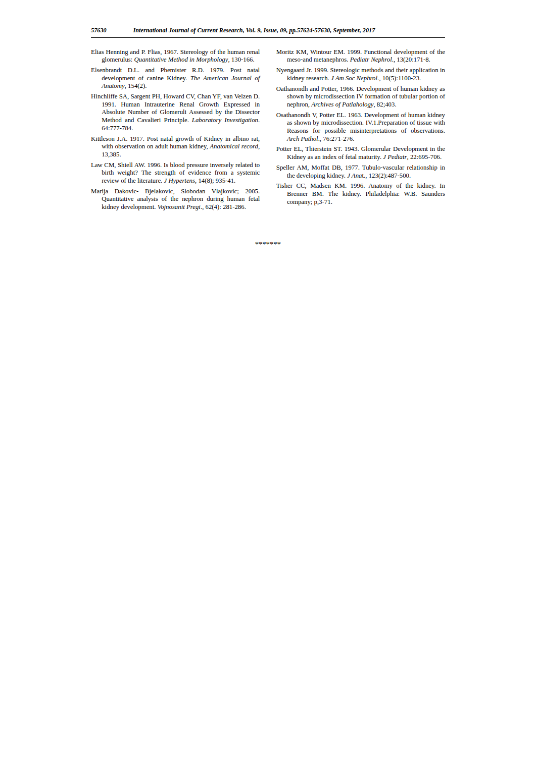57630 International Journal of Current Research, Vol. 9, Issue, 09, pp.57624-57630, September, 2017
Elias Henning and P. Flias, 1967. Stereology of the human renal glomerulus: Quantitative Method in Morphology, 130-166.
Elsenbrandt D.L. and Pbemister R.D. 1979. Post natal development of canine Kidney. The American Journal of Anatomy, 154(2).
Hinchliffe SA, Sargent PH, Howard CV, Chan YF, van Velzen D. 1991. Human Intrauterine Renal Growth Expressed in Absolute Number of Glomeruli Assessed by the Dissector Method and Cavalieri Principle. Laboratory Investigation. 64:777-784.
Kittleson J.A. 1917. Post natal growth of Kidney in albino rat, with observation on adult human kidney, Anatomical record, 13,385.
Law CM, Shiell AW. 1996. Is blood pressure inversely related to birth weight? The strength of evidence from a systemic review of the literature. J Hypertens, 14(8); 935-41.
Marija Dakovic- Bjelakovic, Slobodan Vlajkovic; 2005. Quantitative analysis of the nephron during human fetal kidney development. Vojnosanit Pregi., 62(4): 281-286.
Moritz KM, Wintour EM. 1999. Functional development of the meso-and metanephros. Pediatr Nephrol., 13(20:171-8.
Nyengaard Jr. 1999. Stereologic methods and their application in kidney research. J Am Soc Nephrol., 10(5):1100-23.
Oathanondh and Potter, 1966. Development of human kidney as shown by microdissection IV formation of tubular portion of nephron, Archives of Patlahology, 82;403.
Osathanondh V, Potter EL. 1963. Development of human kidney as shown by microdissection. IV.1.Preparation of tissue with Reasons for possible misinterpretations of observations. Arch Pathol., 76:271-276.
Potter EL, Thierstein ST. 1943. Glomerular Development in the Kidney as an index of fetal maturity. J Pediatr, 22:695-706.
Speller AM, Moffat DB, 1977. Tubulo-vascular relationship in the developing kidney. J Anat., 123(2):487-500.
Tisher CC, Madsen KM. 1996. Anatomy of the kidney. In Brenner BM. The kidney. Philadelphia: W.B. Saunders company; p,3-71.
*******